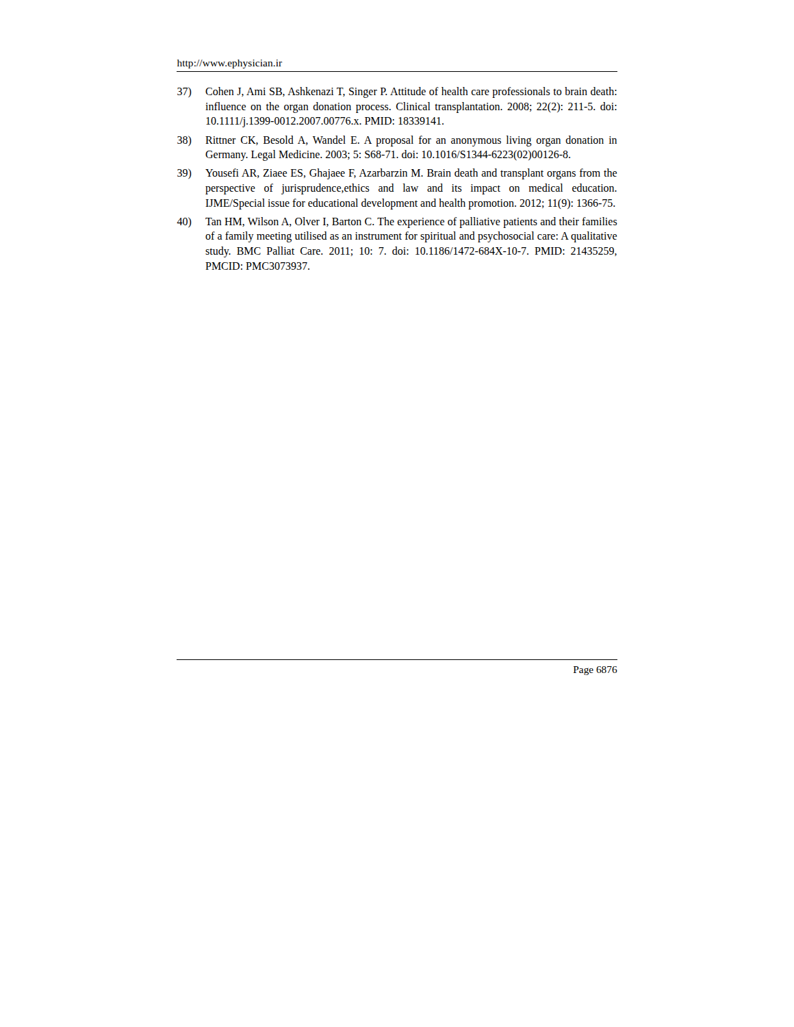http://www.ephysician.ir
37) Cohen J, Ami SB, Ashkenazi T, Singer P. Attitude of health care professionals to brain death: influence on the organ donation process. Clinical transplantation. 2008; 22(2): 211-5. doi: 10.1111/j.1399-0012.2007.00776.x. PMID: 18339141.
38) Rittner CK, Besold A, Wandel E. A proposal for an anonymous living organ donation in Germany. Legal Medicine. 2003; 5: S68-71. doi: 10.1016/S1344-6223(02)00126-8.
39) Yousefi AR, Ziaee ES, Ghajaee F, Azarbarzin M. Brain death and transplant organs from the perspective of jurisprudence,ethics and law and its impact on medical education. IJME/Special issue for educational development and health promotion. 2012; 11(9): 1366-75.
40) Tan HM, Wilson A, Olver I, Barton C. The experience of palliative patients and their families of a family meeting utilised as an instrument for spiritual and psychosocial care: A qualitative study. BMC Palliat Care. 2011; 10: 7. doi: 10.1186/1472-684X-10-7. PMID: 21435259, PMCID: PMC3073937.
Page 6876